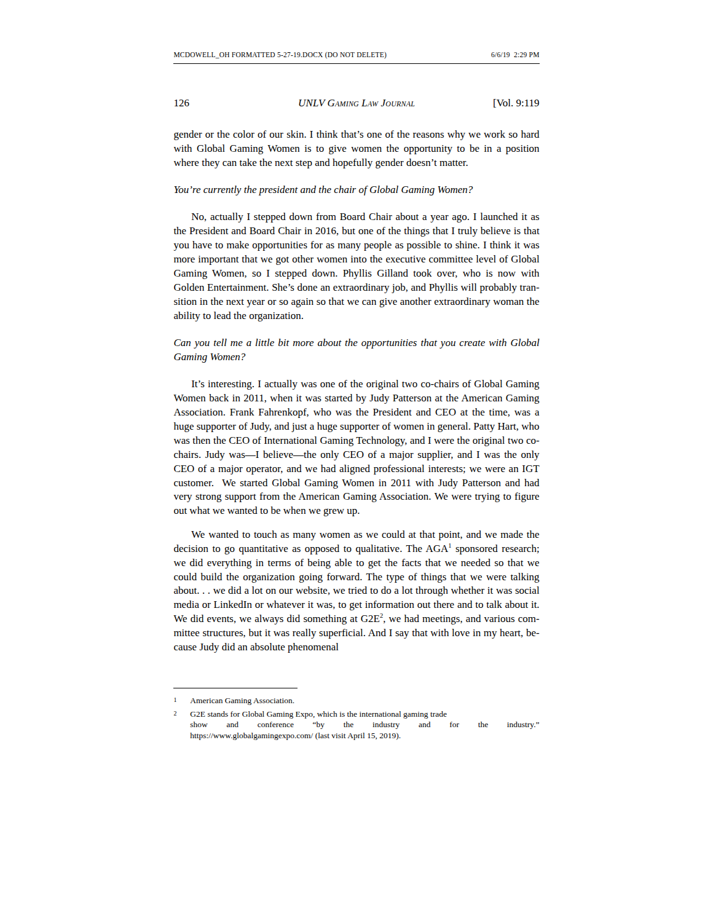McDowell_OH Formatted 5-27-19.docx (Do Not Delete) 6/6/19 2:29 PM
126 UNLV Gaming Law Journal [Vol. 9:119
gender or the color of our skin. I think that’s one of the reasons why we work so hard with Global Gaming Women is to give women the opportunity to be in a position where they can take the next step and hopefully gender doesn’t matter.
You’re currently the president and the chair of Global Gaming Women?
No, actually I stepped down from Board Chair about a year ago. I launched it as the President and Board Chair in 2016, but one of the things that I truly believe is that you have to make opportunities for as many people as possible to shine. I think it was more important that we got other women into the executive committee level of Global Gaming Women, so I stepped down. Phyllis Gilland took over, who is now with Golden Entertainment. She’s done an extraordinary job, and Phyllis will probably transition in the next year or so again so that we can give another extraordinary woman the ability to lead the organization.
Can you tell me a little bit more about the opportunities that you create with Global Gaming Women?
It’s interesting. I actually was one of the original two co-chairs of Global Gaming Women back in 2011, when it was started by Judy Patterson at the American Gaming Association. Frank Fahrenkopf, who was the President and CEO at the time, was a huge supporter of Judy, and just a huge supporter of women in general. Patty Hart, who was then the CEO of International Gaming Technology, and I were the original two co-chairs. Judy was—I believe—the only CEO of a major supplier, and I was the only CEO of a major operator, and we had aligned professional interests; we were an IGT customer. We started Global Gaming Women in 2011 with Judy Patterson and had very strong support from the American Gaming Association. We were trying to figure out what we wanted to be when we grew up.
We wanted to touch as many women as we could at that point, and we made the decision to go quantitative as opposed to qualitative. The AGA1 sponsored research; we did everything in terms of being able to get the facts that we needed so that we could build the organization going forward. The type of things that we were talking about. . . we did a lot on our website, we tried to do a lot through whether it was social media or LinkedIn or whatever it was, to get information out there and to talk about it. We did events, we always did something at G2E2, we had meetings, and various committee structures, but it was really superficial. And I say that with love in my heart, because Judy did an absolute phenomenal
1
American Gaming Association.
2
G2E stands for Global Gaming Expo, which is the international gaming trade show and conference“by the industry and for the industry.” https://www.globalgamingexpo.com/ (last visit April 15, 2019).